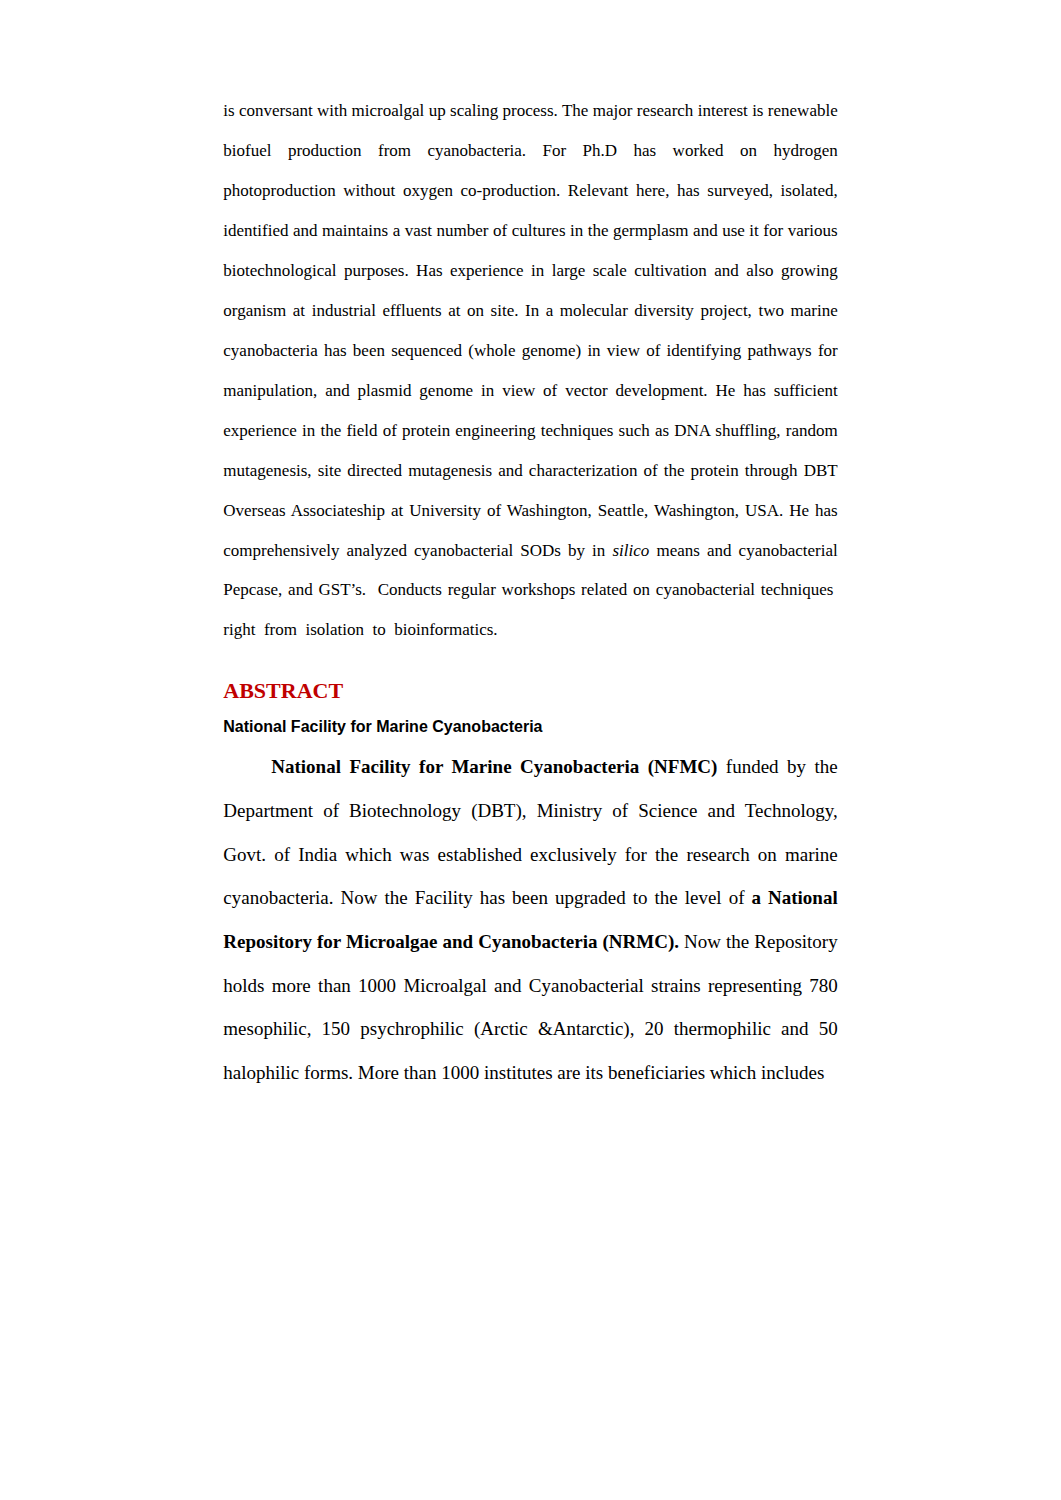is conversant with microalgal up scaling process. The major research interest is renewable biofuel production from cyanobacteria. For Ph.D has worked on hydrogen photoproduction without oxygen co-production. Relevant here, has surveyed, isolated, identified and maintains a vast number of cultures in the germplasm and use it for various biotechnological purposes. Has experience in large scale cultivation and also growing organism at industrial effluents at on site. In a molecular diversity project, two marine cyanobacteria has been sequenced (whole genome) in view of identifying pathways for manipulation, and plasmid genome in view of vector development. He has sufficient experience in the field of protein engineering techniques such as DNA shuffling, random mutagenesis, site directed mutagenesis and characterization of the protein through DBT Overseas Associateship at University of Washington, Seattle, Washington, USA. He has comprehensively analyzed cyanobacterial SODs by in silico means and cyanobacterial Pepcase, and GST’s. Conducts regular workshops related on cyanobacterial techniques right from isolation to bioinformatics.
ABSTRACT
National Facility for Marine Cyanobacteria
National Facility for Marine Cyanobacteria (NFMC) funded by the Department of Biotechnology (DBT), Ministry of Science and Technology, Govt. of India which was established exclusively for the research on marine cyanobacteria. Now the Facility has been upgraded to the level of a National Repository for Microalgae and Cyanobacteria (NRMC). Now the Repository holds more than 1000 Microalgal and Cyanobacterial strains representing 780 mesophilic, 150 psychrophilic (Arctic &Antarctic), 20 thermophilic and 50 halophilic forms. More than 1000 institutes are its beneficiaries which includes